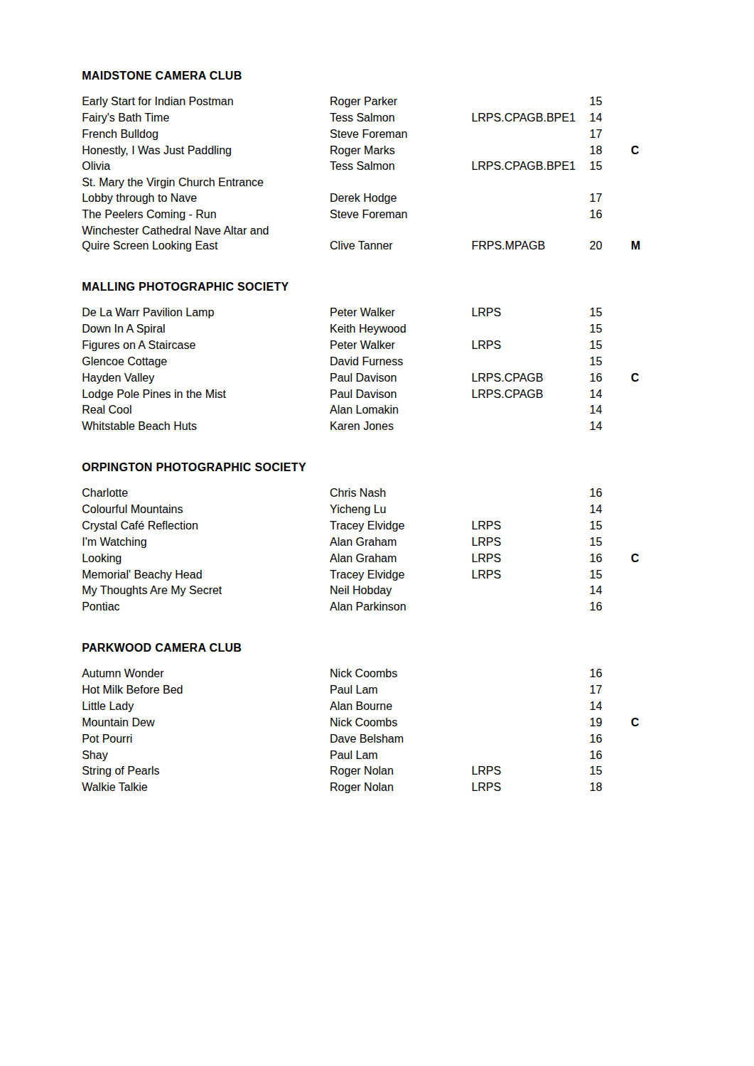MAIDSTONE CAMERA CLUB
| Early Start for Indian Postman | Roger Parker | | 15 | |
| Fairy's Bath Time | Tess Salmon | LRPS.CPAGB.BPE1 | 14 | |
| French Bulldog | Steve Foreman | | 17 | |
| Honestly, I Was Just Paddling | Roger Marks | | 18 | C |
| Olivia | Tess Salmon | LRPS.CPAGB.BPE1 | 15 | |
| St. Mary the Virgin Church Entrance Lobby through to Nave | Derek Hodge | | 17 | |
| The Peelers Coming - Run | Steve Foreman | | 16 | |
| Winchester Cathedral Nave Altar and Quire Screen Looking East | Clive Tanner | FRPS.MPAGB | 20 | M |
MALLING PHOTOGRAPHIC SOCIETY
| De La Warr Pavilion Lamp | Peter Walker | LRPS | 15 | |
| Down In A Spiral | Keith Heywood | | 15 | |
| Figures on A Staircase | Peter Walker | LRPS | 15 | |
| Glencoe Cottage | David Furness | | 15 | |
| Hayden Valley | Paul Davison | LRPS.CPAGB | 16 | C |
| Lodge Pole Pines in the Mist | Paul Davison | LRPS.CPAGB | 14 | |
| Real Cool | Alan Lomakin | | 14 | |
| Whitstable Beach Huts | Karen Jones | | 14 | |
ORPINGTON PHOTOGRAPHIC SOCIETY
| Charlotte | Chris Nash | | 16 | |
| Colourful Mountains | Yicheng Lu | | 14 | |
| Crystal Café Reflection | Tracey Elvidge | LRPS | 15 | |
| I'm Watching | Alan Graham | LRPS | 15 | |
| Looking | Alan Graham | LRPS | 16 | C |
| Memorial' Beachy Head | Tracey Elvidge | LRPS | 15 | |
| My Thoughts Are My Secret | Neil Hobday | | 14 | |
| Pontiac | Alan Parkinson | | 16 | |
PARKWOOD CAMERA CLUB
| Autumn Wonder | Nick Coombs | | 16 | |
| Hot Milk Before Bed | Paul Lam | | 17 | |
| Little Lady | Alan Bourne | | 14 | |
| Mountain Dew | Nick Coombs | | 19 | C |
| Pot Pourri | Dave Belsham | | 16 | |
| Shay | Paul Lam | | 16 | |
| String of Pearls | Roger Nolan | LRPS | 15 | |
| Walkie Talkie | Roger Nolan | LRPS | 18 | |